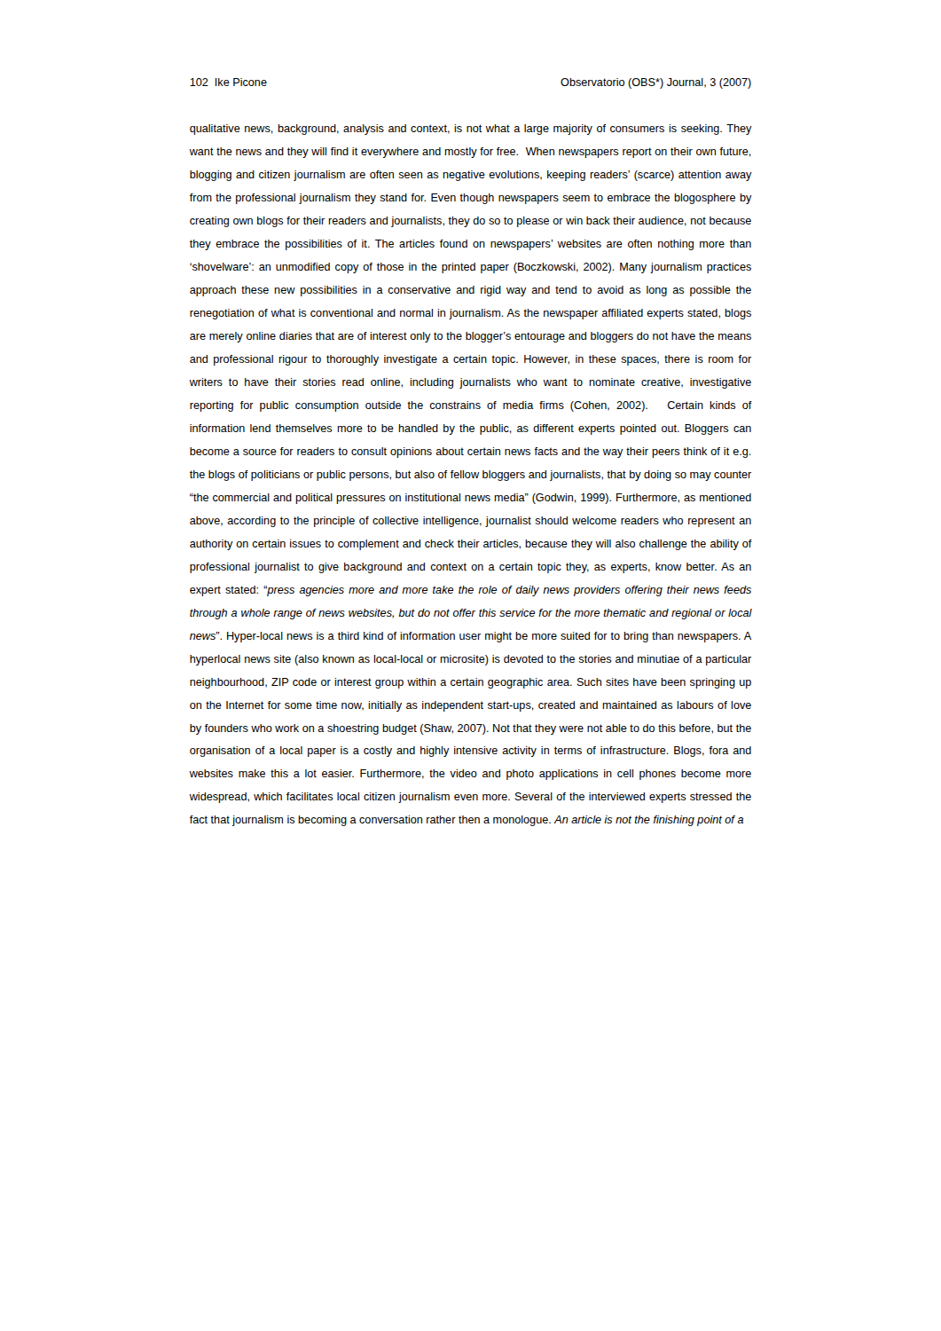102 Ike Picone Observatorio (OBS*) Journal, 3 (2007)
qualitative news, background, analysis and context, is not what a large majority of consumers is seeking. They want the news and they will find it everywhere and mostly for free. When newspapers report on their own future, blogging and citizen journalism are often seen as negative evolutions, keeping readers’ (scarce) attention away from the professional journalism they stand for. Even though newspapers seem to embrace the blogosphere by creating own blogs for their readers and journalists, they do so to please or win back their audience, not because they embrace the possibilities of it. The articles found on newspapers’ websites are often nothing more than ‘shovelware’: an unmodified copy of those in the printed paper (Boczkowski, 2002). Many journalism practices approach these new possibilities in a conservative and rigid way and tend to avoid as long as possible the renegotiation of what is conventional and normal in journalism. As the newspaper affiliated experts stated, blogs are merely online diaries that are of interest only to the blogger’s entourage and bloggers do not have the means and professional rigour to thoroughly investigate a certain topic. However, in these spaces, there is room for writers to have their stories read online, including journalists who want to nominate creative, investigative reporting for public consumption outside the constrains of media firms (Cohen, 2002). Certain kinds of information lend themselves more to be handled by the public, as different experts pointed out. Bloggers can become a source for readers to consult opinions about certain news facts and the way their peers think of it e.g. the blogs of politicians or public persons, but also of fellow bloggers and journalists, that by doing so may counter “the commercial and political pressures on institutional news media” (Godwin, 1999). Furthermore, as mentioned above, according to the principle of collective intelligence, journalist should welcome readers who represent an authority on certain issues to complement and check their articles, because they will also challenge the ability of professional journalist to give background and context on a certain topic they, as experts, know better. As an expert stated: “press agencies more and more take the role of daily news providers offering their news feeds through a whole range of news websites, but do not offer this service for the more thematic and regional or local news”. Hyper-local news is a third kind of information user might be more suited for to bring than newspapers. A hyperlocal news site (also known as local-local or microsite) is devoted to the stories and minutiae of a particular neighbourhood, ZIP code or interest group within a certain geographic area. Such sites have been springing up on the Internet for some time now, initially as independent start-ups, created and maintained as labours of love by founders who work on a shoestring budget (Shaw, 2007). Not that they were not able to do this before, but the organisation of a local paper is a costly and highly intensive activity in terms of infrastructure. Blogs, fora and websites make this a lot easier. Furthermore, the video and photo applications in cell phones become more widespread, which facilitates local citizen journalism even more. Several of the interviewed experts stressed the fact that journalism is becoming a conversation rather then a monologue. An article is not the finishing point of a